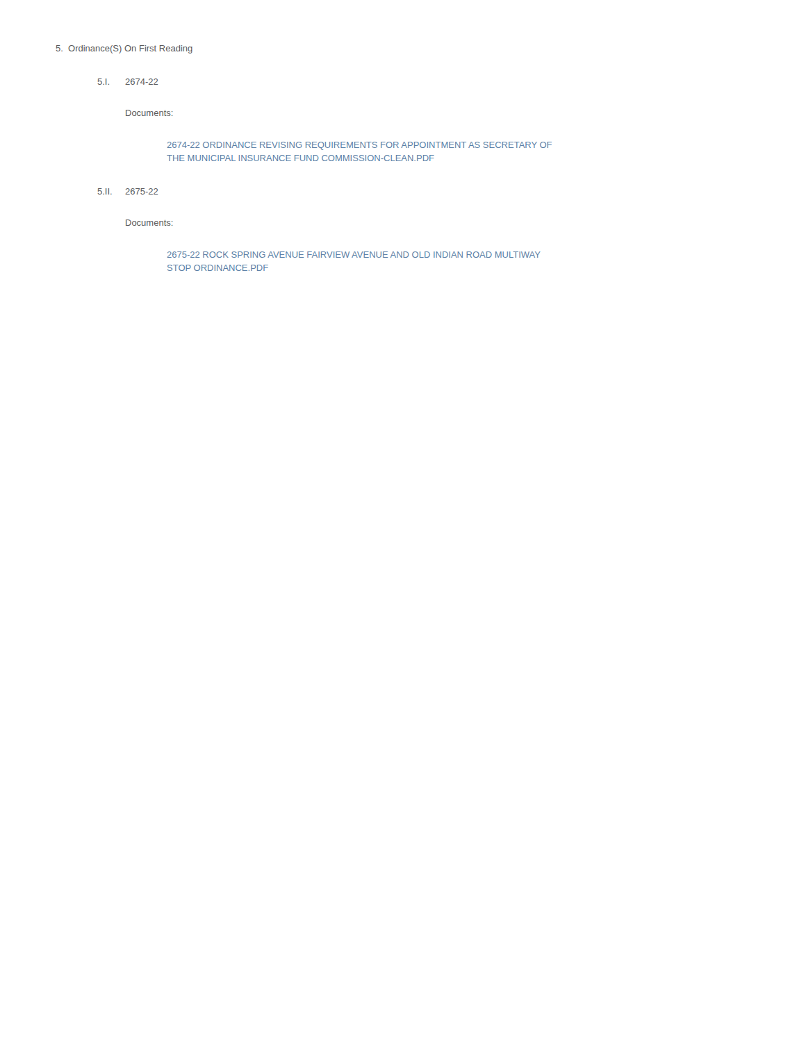5. Ordinance(S) On First Reading
5.I. 2674-22
Documents:
2674-22 ORDINANCE REVISING REQUIREMENTS FOR APPOINTMENT AS SECRETARY OF THE MUNICIPAL INSURANCE FUND COMMISSION-CLEAN.PDF
5.II. 2675-22
Documents:
2675-22 ROCK SPRING AVENUE FAIRVIEW AVENUE AND OLD INDIAN ROAD MULTIWAY STOP ORDINANCE.PDF